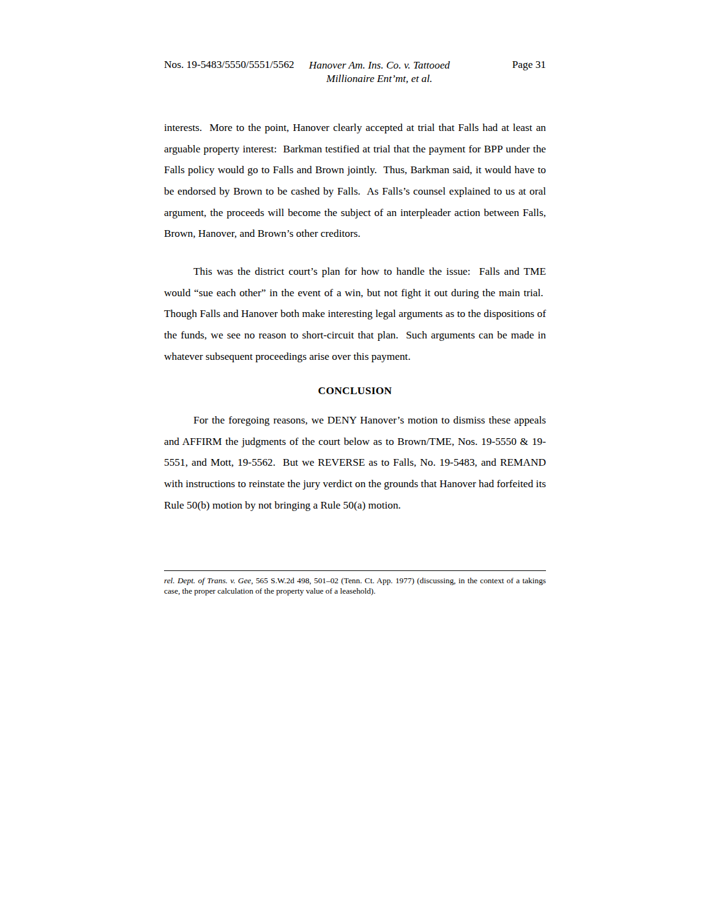Nos. 19-5483/5550/5551/5562
Hanover Am. Ins. Co. v. Tattooed
Millionaire Ent’mt, et al.
Page 31
interests. More to the point, Hanover clearly accepted at trial that Falls had at least an arguable property interest: Barkman testified at trial that the payment for BPP under the Falls policy would go to Falls and Brown jointly. Thus, Barkman said, it would have to be endorsed by Brown to be cashed by Falls. As Falls’s counsel explained to us at oral argument, the proceeds will become the subject of an interpleader action between Falls, Brown, Hanover, and Brown’s other creditors.
This was the district court’s plan for how to handle the issue: Falls and TME would “sue each other” in the event of a win, but not fight it out during the main trial. Though Falls and Hanover both make interesting legal arguments as to the dispositions of the funds, we see no reason to short-circuit that plan. Such arguments can be made in whatever subsequent proceedings arise over this payment.
CONCLUSION
For the foregoing reasons, we DENY Hanover’s motion to dismiss these appeals and AFFIRM the judgments of the court below as to Brown/TME, Nos. 19-5550 & 19-5551, and Mott, 19-5562. But we REVERSE as to Falls, No. 19-5483, and REMAND with instructions to reinstate the jury verdict on the grounds that Hanover had forfeited its Rule 50(b) motion by not bringing a Rule 50(a) motion.
rel. Dept. of Trans. v. Gee, 565 S.W.2d 498, 501–02 (Tenn. Ct. App. 1977) (discussing, in the context of a takings case, the proper calculation of the property value of a leasehold).